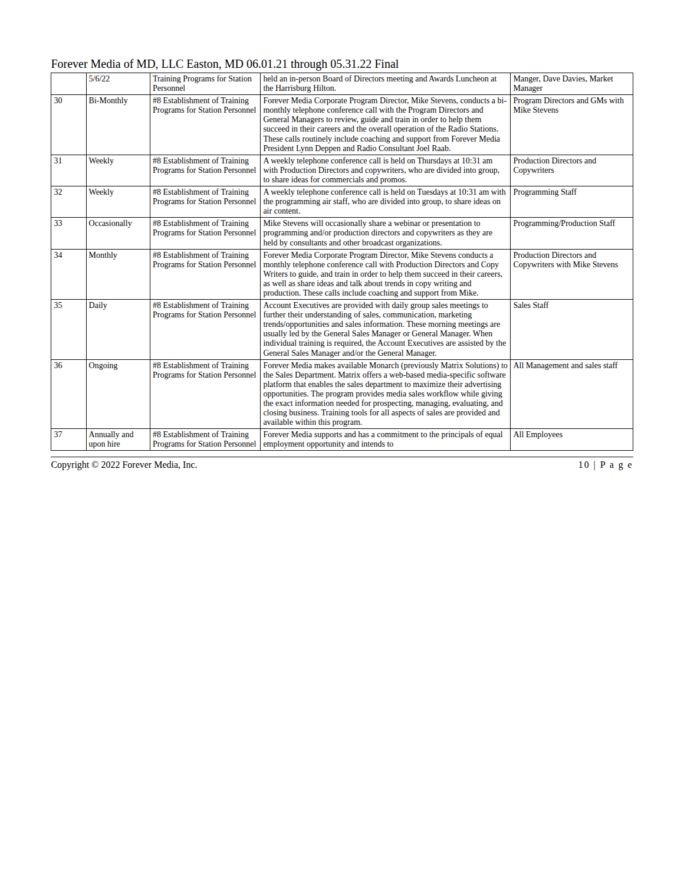Forever Media of MD, LLC Easton, MD 06.01.21 through 05.31.22 Final
| | 5/6/22 | Training Programs for Station Personnel | held an in-person Board of Directors meeting and Awards Luncheon at the Harrisburg Hilton. | Manger, Dave Davies, Market Manager |
| 30 | Bi-Monthly | #8 Establishment of Training Programs for Station Personnel | Forever Media Corporate Program Director, Mike Stevens, conducts a bi-monthly telephone conference call with the Program Directors and General Managers to review, guide and train in order to help them succeed in their careers and the overall operation of the Radio Stations. These calls routinely include coaching and support from Forever Media President Lynn Deppen and Radio Consultant Joel Raab. | Program Directors and GMs with Mike Stevens |
| 31 | Weekly | #8 Establishment of Training Programs for Station Personnel | A weekly telephone conference call is held on Thursdays at 10:31 am with Production Directors and copywriters, who are divided into group, to share ideas for commercials and promos. | Production Directors and Copywriters |
| 32 | Weekly | #8 Establishment of Training Programs for Station Personnel | A weekly telephone conference call is held on Tuesdays at 10:31 am with the programming air staff, who are divided into group, to share ideas on air content. | Programming Staff |
| 33 | Occasionally | #8 Establishment of Training Programs for Station Personnel | Mike Stevens will occasionally share a webinar or presentation to programming and/or production directors and copywriters as they are held by consultants and other broadcast organizations. | Programming/Production Staff |
| 34 | Monthly | #8 Establishment of Training Programs for Station Personnel | Forever Media Corporate Program Director, Mike Stevens conducts a monthly telephone conference call with Production Directors and Copy Writers to guide, and train in order to help them succeed in their careers, as well as share ideas and talk about trends in copy writing and production. These calls include coaching and support from Mike. | Production Directors and Copywriters with Mike Stevens |
| 35 | Daily | #8 Establishment of Training Programs for Station Personnel | Account Executives are provided with daily group sales meetings to further their understanding of sales, communication, marketing trends/opportunities and sales information. These morning meetings are usually led by the General Sales Manager or General Manager. When individual training is required, the Account Executives are assisted by the General Sales Manager and/or the General Manager. | Sales Staff |
| 36 | Ongoing | #8 Establishment of Training Programs for Station Personnel | Forever Media makes available Monarch (previously Matrix Solutions) to the Sales Department. Matrix offers a web-based media-specific software platform that enables the sales department to maximize their advertising opportunities. The program provides media sales workflow while giving the exact information needed for prospecting, managing, evaluating, and closing business. Training tools for all aspects of sales are provided and available within this program. | All Management and sales staff |
| 37 | Annually and upon hire | #8 Establishment of Training Programs for Station Personnel | Forever Media supports and has a commitment to the principals of equal employment opportunity and intends to | All Employees |
Copyright © 2022 Forever Media, Inc. 10 | P a g e